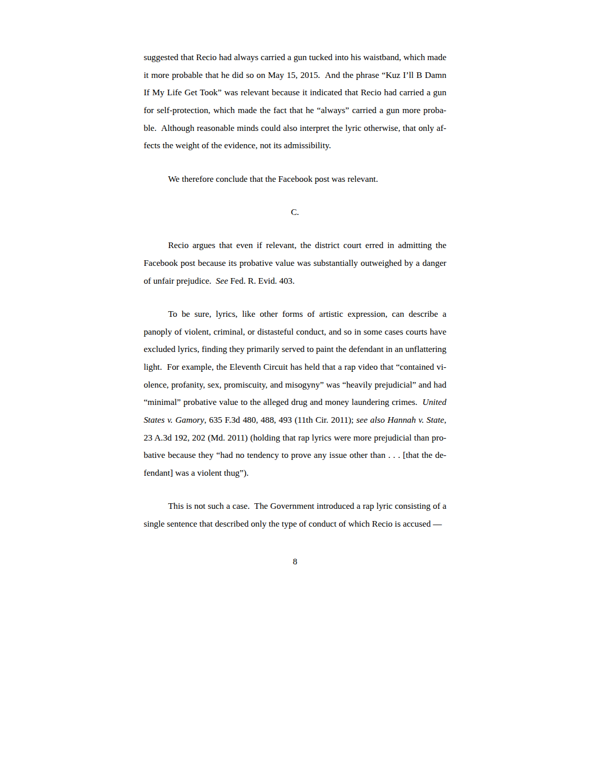suggested that Recio had always carried a gun tucked into his waistband, which made it more probable that he did so on May 15, 2015. And the phrase “Kuz I’ll B Damn If My Life Get Took” was relevant because it indicated that Recio had carried a gun for self-protection, which made the fact that he “always” carried a gun more probable. Although reasonable minds could also interpret the lyric otherwise, that only affects the weight of the evidence, not its admissibility.
We therefore conclude that the Facebook post was relevant.
C.
Recio argues that even if relevant, the district court erred in admitting the Facebook post because its probative value was substantially outweighed by a danger of unfair prejudice. See Fed. R. Evid. 403.
To be sure, lyrics, like other forms of artistic expression, can describe a panoply of violent, criminal, or distasteful conduct, and so in some cases courts have excluded lyrics, finding they primarily served to paint the defendant in an unflattering light. For example, the Eleventh Circuit has held that a rap video that “contained violence, profanity, sex, promiscuity, and misogyny” was “heavily prejudicial” and had “minimal” probative value to the alleged drug and money laundering crimes. United States v. Gamory, 635 F.3d 480, 488, 493 (11th Cir. 2011); see also Hannah v. State, 23 A.3d 192, 202 (Md. 2011) (holding that rap lyrics were more prejudicial than probative because they “had no tendency to prove any issue other than . . . [that the defendant] was a violent thug”).
This is not such a case. The Government introduced a rap lyric consisting of a single sentence that described only the type of conduct of which Recio is accused —
8